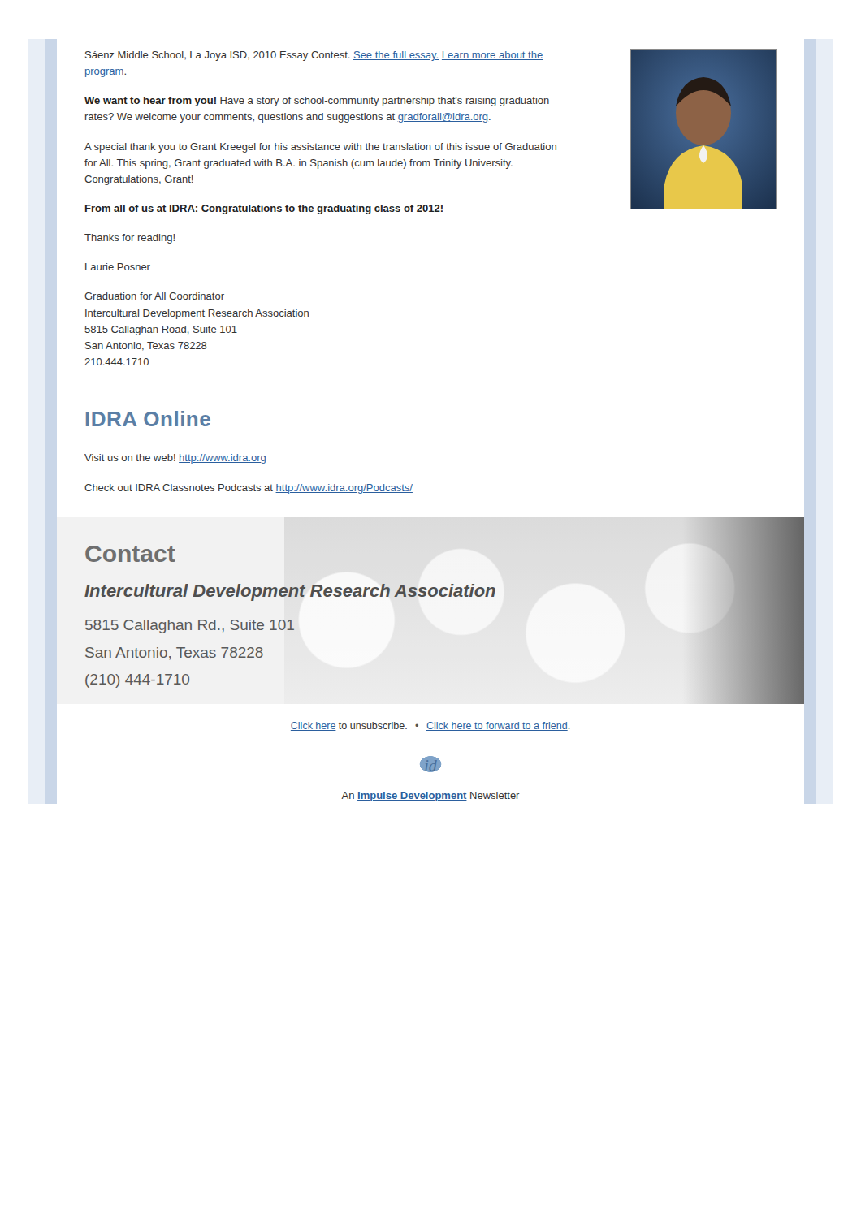Sáenz Middle School, La Joya ISD, 2010 Essay Contest. See the full essay. Learn more about the program.
We want to hear from you! Have a story of school-community partnership that's raising graduation rates? We welcome your comments, questions and suggestions at gradforall@idra.org.
A special thank you to Grant Kreegel for his assistance with the translation of this issue of Graduation for All. This spring, Grant graduated with B.A. in Spanish (cum laude) from Trinity University. Congratulations, Grant!
From all of us at IDRA: Congratulations to the graduating class of 2012!
Thanks for reading!
Laurie Posner
Graduation for All Coordinator Intercultural Development Research Association 5815 Callaghan Road, Suite 101 San Antonio, Texas 78228 210.444.1710
IDRA Online
Visit us on the web! http://www.idra.org
Check out IDRA Classnotes Podcasts at http://www.idra.org/Podcasts/
Contact
Intercultural Development Research Association
5815 Callaghan Rd., Suite 101
San Antonio, Texas 78228
(210) 444-1710
Click here to unsubscribe. • Click here to forward to a friend.
An Impulse Development Newsletter